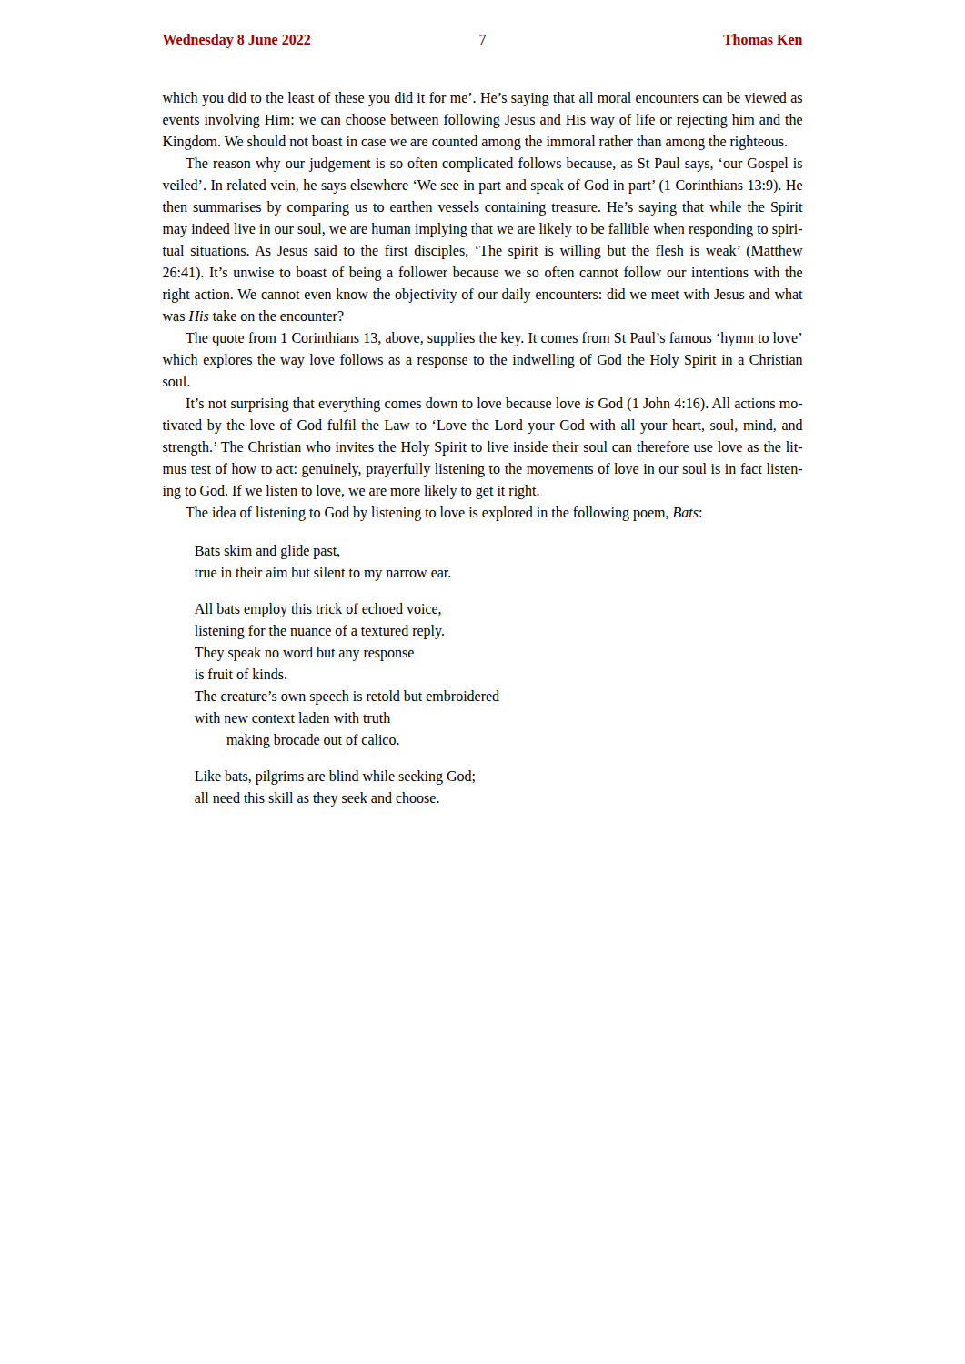Wednesday 8 June 2022 7 Thomas Ken
which you did to the least of these you did it for me’. He’s saying that all moral encounters can be viewed as events involving Him: we can choose between following Jesus and His way of life or rejecting him and the Kingdom. We should not boast in case we are counted among the immoral rather than among the righteous.
The reason why our judgement is so often complicated follows because, as St Paul says, ‘our Gospel is veiled’. In related vein, he says elsewhere ‘We see in part and speak of God in part’ (1 Corinthians 13:9). He then summarises by comparing us to earthen vessels containing treasure. He’s saying that while the Spirit may indeed live in our soul, we are human implying that we are likely to be fallible when responding to spiritual situations. As Jesus said to the first disciples, ‘The spirit is willing but the flesh is weak’ (Matthew 26:41). It’s unwise to boast of being a follower because we so often cannot follow our intentions with the right action. We cannot even know the objectivity of our daily encounters: did we meet with Jesus and what was His take on the encounter?
The quote from 1 Corinthians 13, above, supplies the key. It comes from St Paul’s famous ‘hymn to love’ which explores the way love follows as a response to the indwelling of God the Holy Spirit in a Christian soul.
It’s not surprising that everything comes down to love because love is God (1 John 4:16). All actions motivated by the love of God fulfil the Law to ‘Love the Lord your God with all your heart, soul, mind, and strength.’ The Christian who invites the Holy Spirit to live inside their soul can therefore use love as the litmus test of how to act: genuinely, prayerfully listening to the movements of love in our soul is in fact listening to God. If we listen to love, we are more likely to get it right.
The idea of listening to God by listening to love is explored in the following poem, Bats:
Bats skim and glide past, true in their aim but silent to my narrow ear.
All bats employ this trick of echoed voice, listening for the nuance of a textured reply. They speak no word but any response is fruit of kinds. The creature’s own speech is retold but embroidered with new context laden with truth making brocade out of calico.
Like bats, pilgrims are blind while seeking God; all need this skill as they seek and choose.